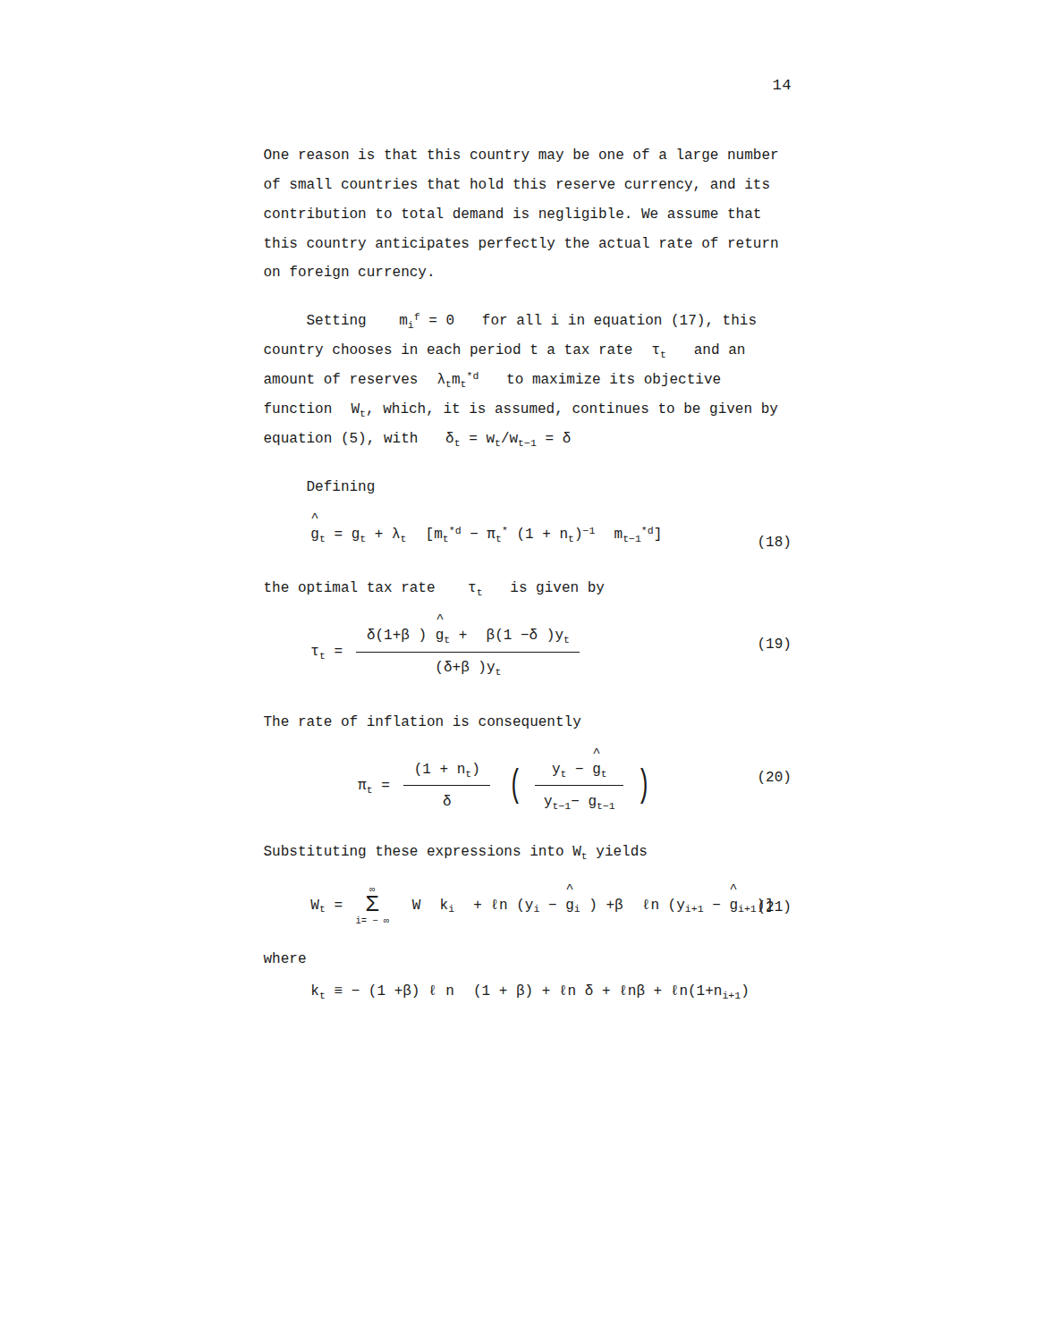14
One reason is that this country may be one of a large number of small countries that hold this reserve currency, and its contribution to total demand is negligible. We assume that this country anticipates perfectly the actual rate of return on foreign currency.
Setting mif = 0 for all i in equation (17), this country chooses in each period t a tax rate τt and an amount of reserves λtmt*d to maximize its objective function Wt, which, it is assumed, continues to be given by equation (5), with δt = wt/wt−1 = δ
Defining
(18)
gt = gt + λt [mt*d − πt* (1 + nt)−1 mt−1*d]
the optimal tax rate τt is given by
(19)
τt = δ(1+β ) gt + β(1 −δ )yt (δ+β )yt
The rate of inflation is consequently
(20)
πt = (1 + nt) δ ( yt − gt yt−1− gt−1 )
Substituting these expressions into Wt yields
(21)
Wt = ∞ Σ i= − ∞ W ki + ℓn (yi − gi ) +β ℓn (yi+1 − gi+1)]
where
kt ≡ − (1 +β) ℓ n (1 + β) + ℓn δ + ℓnβ + ℓn(1+ni+1)